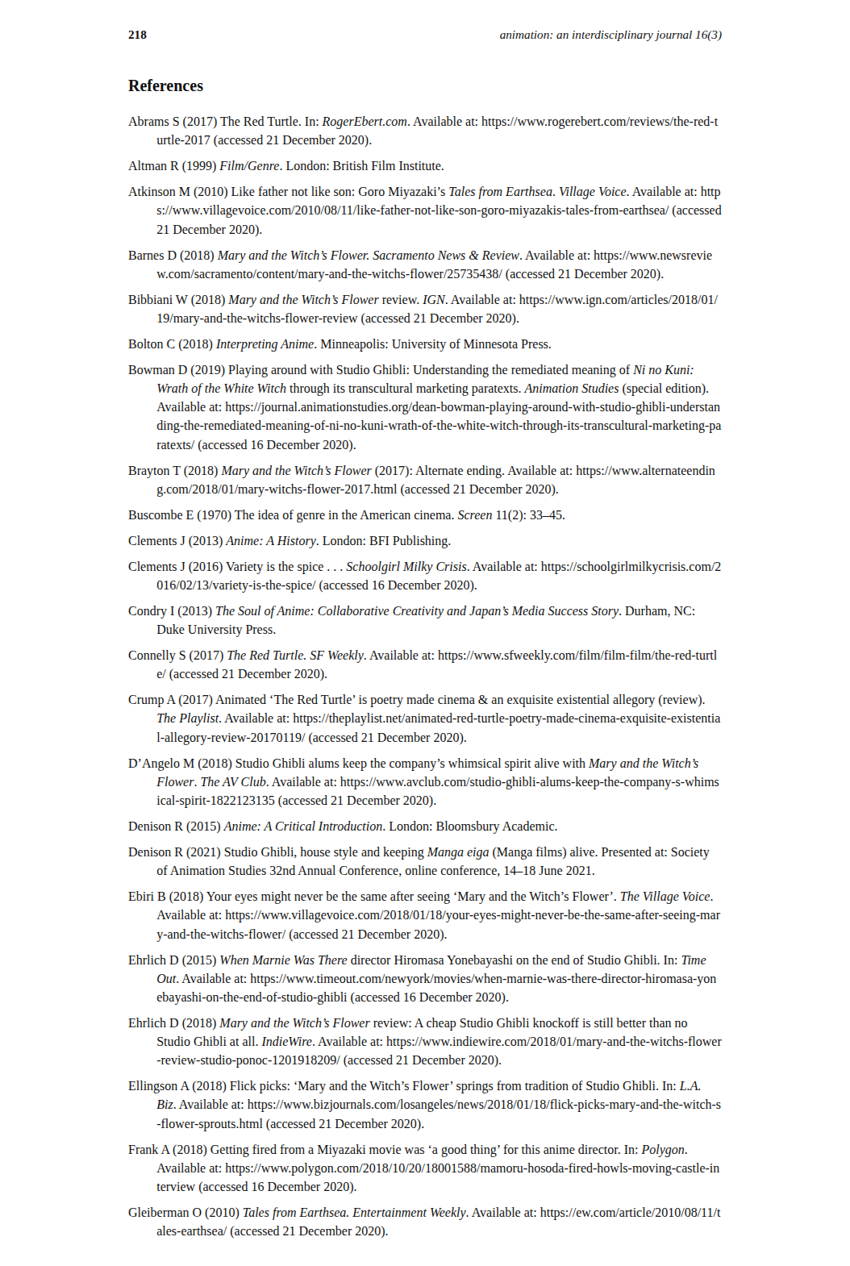218 animation: an interdisciplinary journal 16(3)
References
Abrams S (2017) The Red Turtle. In: RogerEbert.com. Available at: https://www.rogerebert.com/reviews/the-red-turtle-2017 (accessed 21 December 2020).
Altman R (1999) Film/Genre. London: British Film Institute.
Atkinson M (2010) Like father not like son: Goro Miyazaki’s Tales from Earthsea. Village Voice. Available at: https://www.villagevoice.com/2010/08/11/like-father-not-like-son-goro-miyazakis-tales-from-earthsea/ (accessed 21 December 2020).
Barnes D (2018) Mary and the Witch’s Flower. Sacramento News & Review. Available at: https://www.newsreview.com/sacramento/content/mary-and-the-witchs-flower/25735438/ (accessed 21 December 2020).
Bibbiani W (2018) Mary and the Witch’s Flower review. IGN. Available at: https://www.ign.com/articles/2018/01/19/mary-and-the-witchs-flower-review (accessed 21 December 2020).
Bolton C (2018) Interpreting Anime. Minneapolis: University of Minnesota Press.
Bowman D (2019) Playing around with Studio Ghibli: Understanding the remediated meaning of Ni no Kuni: Wrath of the White Witch through its transcultural marketing paratexts. Animation Studies (special edition). Available at: https://journal.animationstudies.org/dean-bowman-playing-around-with-studio-ghibli-understanding-the-remediated-meaning-of-ni-no-kuni-wrath-of-the-white-witch-through-its-transcultural-marketing-paratexts/ (accessed 16 December 2020).
Brayton T (2018) Mary and the Witch’s Flower (2017): Alternate ending. Available at: https://www.alternateending.com/2018/01/mary-witchs-flower-2017.html (accessed 21 December 2020).
Buscombe E (1970) The idea of genre in the American cinema. Screen 11(2): 33–45.
Clements J (2013) Anime: A History. London: BFI Publishing.
Clements J (2016) Variety is the spice . . . Schoolgirl Milky Crisis. Available at: https://schoolgirlmilkycrisis.com/2016/02/13/variety-is-the-spice/ (accessed 16 December 2020).
Condry I (2013) The Soul of Anime: Collaborative Creativity and Japan’s Media Success Story. Durham, NC: Duke University Press.
Connelly S (2017) The Red Turtle. SF Weekly. Available at: https://www.sfweekly.com/film/film-film/the-red-turtle/ (accessed 21 December 2020).
Crump A (2017) Animated ‘The Red Turtle’ is poetry made cinema & an exquisite existential allegory (review). The Playlist. Available at: https://theplaylist.net/animated-red-turtle-poetry-made-cinema-exquisite-existential-allegory-review-20170119/ (accessed 21 December 2020).
D’Angelo M (2018) Studio Ghibli alums keep the company’s whimsical spirit alive with Mary and the Witch’s Flower. The AV Club. Available at: https://www.avclub.com/studio-ghibli-alums-keep-the-company-s-whimsical-spirit-1822123135 (accessed 21 December 2020).
Denison R (2015) Anime: A Critical Introduction. London: Bloomsbury Academic.
Denison R (2021) Studio Ghibli, house style and keeping Manga eiga (Manga films) alive. Presented at: Society of Animation Studies 32nd Annual Conference, online conference, 14–18 June 2021.
Ebiri B (2018) Your eyes might never be the same after seeing ‘Mary and the Witch’s Flower’. The Village Voice. Available at: https://www.villagevoice.com/2018/01/18/your-eyes-might-never-be-the-same-after-seeing-mary-and-the-witchs-flower/ (accessed 21 December 2020).
Ehrlich D (2015) When Marnie Was There director Hiromasa Yonebayashi on the end of Studio Ghibli. In: Time Out. Available at: https://www.timeout.com/newyork/movies/when-marnie-was-there-director-hiromasa-yonebayashi-on-the-end-of-studio-ghibli (accessed 16 December 2020).
Ehrlich D (2018) Mary and the Witch’s Flower review: A cheap Studio Ghibli knockoff is still better than no Studio Ghibli at all. IndieWire. Available at: https://www.indiewire.com/2018/01/mary-and-the-witchs-flower-review-studio-ponoc-1201918209/ (accessed 21 December 2020).
Ellingson A (2018) Flick picks: ‘Mary and the Witch’s Flower’ springs from tradition of Studio Ghibli. In: L.A. Biz. Available at: https://www.bizjournals.com/losangeles/news/2018/01/18/flick-picks-mary-and-the-witch-s-flower-sprouts.html (accessed 21 December 2020).
Frank A (2018) Getting fired from a Miyazaki movie was ‘a good thing’ for this anime director. In: Polygon. Available at: https://www.polygon.com/2018/10/20/18001588/mamoru-hosoda-fired-howls-moving-castle-interview (accessed 16 December 2020).
Gleiberman O (2010) Tales from Earthsea. Entertainment Weekly. Available at: https://ew.com/article/2010/08/11/tales-earthsea/ (accessed 21 December 2020).